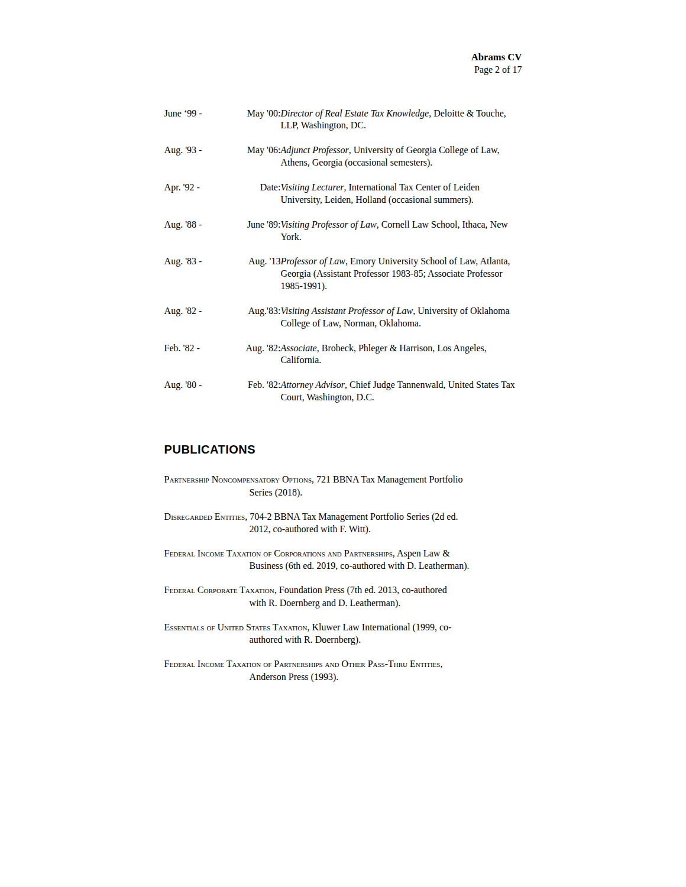Abrams CV
Page 2 of 17
| June ‘99 - | May '00: | Director of Real Estate Tax Knowledge , Deloitte & Touche, LLP, Washington, DC. |
| Aug. '93 - | May '06: | Adjunct Professor , University of Georgia College of Law, Athens, Georgia (occasional semesters). |
| Apr. '92 - | Date: | Visiting Lecturer , International Tax Center of Leiden University, Leiden, Holland (occasional summers). |
| Aug. '88 - | June '89: | Visiting Professor of Law , Cornell Law School, Ithaca, New York. |
| Aug. '83 - | Aug. '13 | Professor of Law , Emory University School of Law, Atlanta, Georgia (Assistant Professor 1983-85; Associate Professor 1985-1991). |
| Aug. '82 - | Aug.'83: | Visiting Assistant Professor of Law , University of Oklahoma College of Law, Norman, Oklahoma. |
| Feb. '82 - | Aug. '82: | Associate , Brobeck, Phleger & Harrison, Los Angeles, California. |
| Aug. '80 - | Feb. '82: | Attorney Advisor , Chief Judge Tannenwald, United States Tax Court, Washington, D.C. |
PUBLICATIONS
Partnership Noncompensatory Options, 721 BBNA Tax Management PortfolioSeries (2018).
Disregarded Entities, 704-2 BBNA Tax Management Portfolio Series (2d ed.2012, co-authored with F. Witt).
Federal Income Taxation of Corporations and Partnerships, Aspen Law &Business (6th ed. 2019, co-authored with D. Leatherman).
Federal Corporate Taxation, Foundation Press (7th ed. 2013, co-authoredwith R. Doernberg and D. Leatherman).
Essentials of United States Taxation, Kluwer Law International (1999, co-authored with R. Doernberg).
Federal Income Taxation of Partnerships and Other Pass-Thru Entities,Anderson Press (1993).